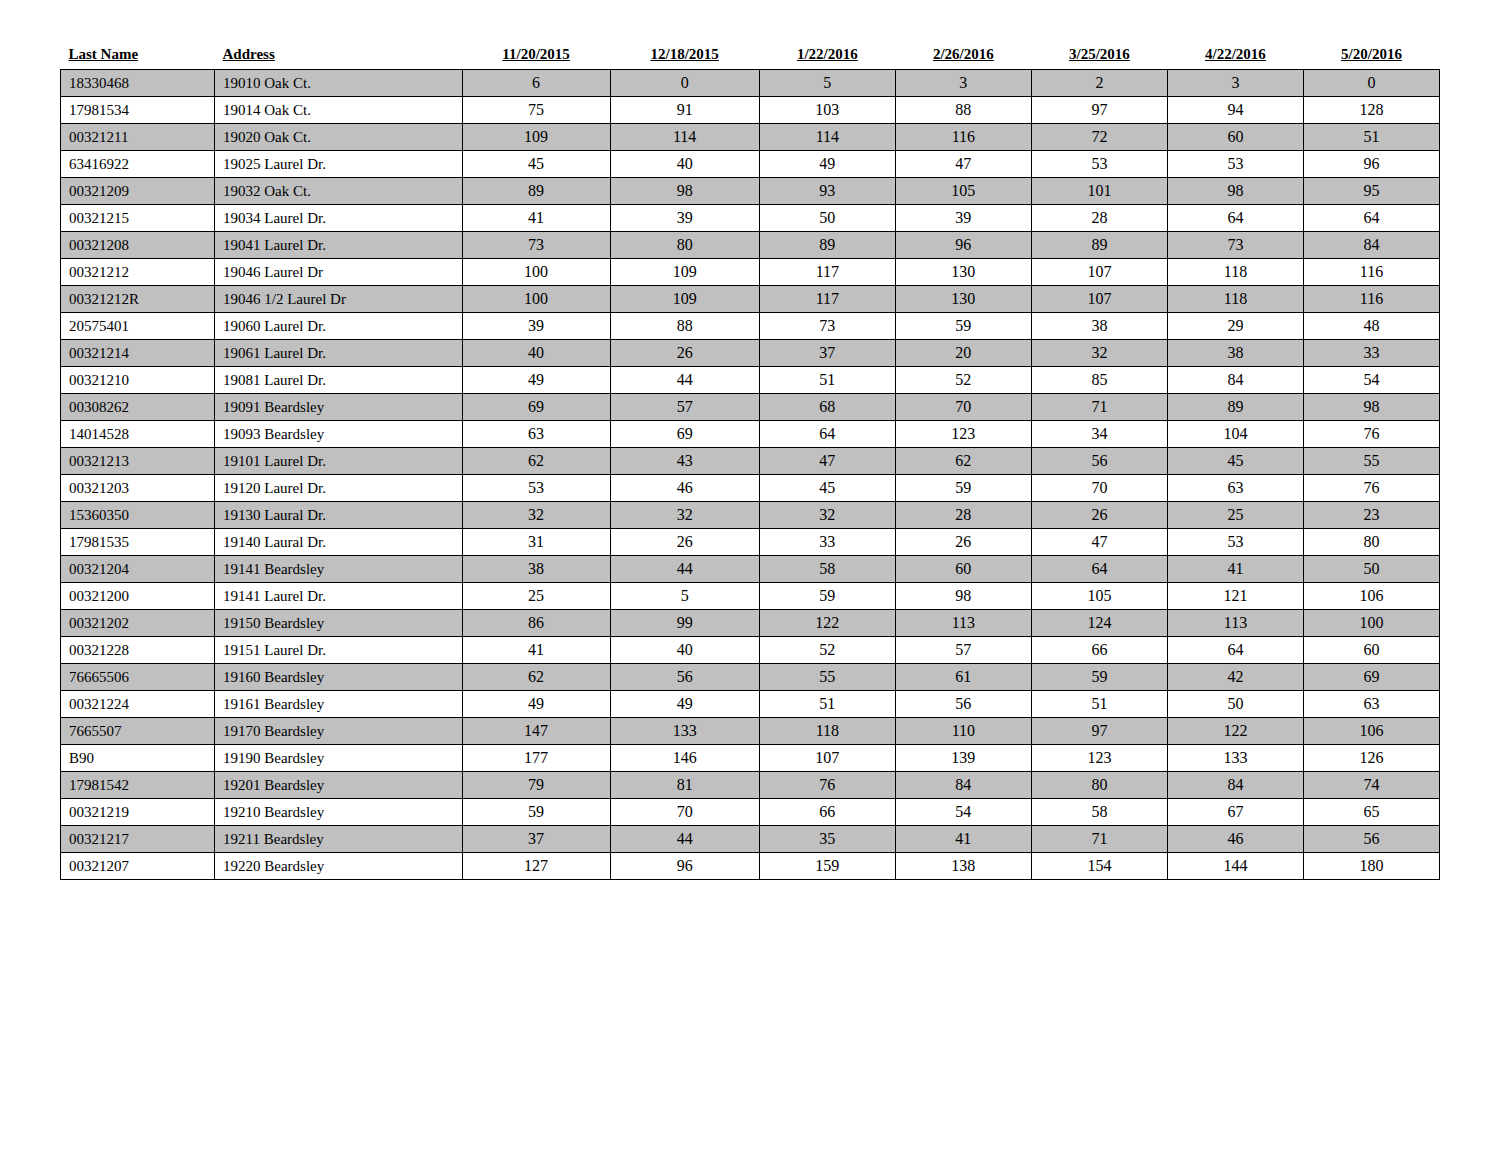| Last Name | Address | 11/20/2015 | 12/18/2015 | 1/22/2016 | 2/26/2016 | 3/25/2016 | 4/22/2016 | 5/20/2016 |
| --- | --- | --- | --- | --- | --- | --- | --- | --- |
| 18330468 | 19010 Oak Ct. | 6 | 0 | 5 | 3 | 2 | 3 | 0 |
| 17981534 | 19014 Oak Ct. | 75 | 91 | 103 | 88 | 97 | 94 | 128 |
| 00321211 | 19020 Oak Ct. | 109 | 114 | 114 | 116 | 72 | 60 | 51 |
| 63416922 | 19025 Laurel Dr. | 45 | 40 | 49 | 47 | 53 | 53 | 96 |
| 00321209 | 19032 Oak Ct. | 89 | 98 | 93 | 105 | 101 | 98 | 95 |
| 00321215 | 19034 Laurel Dr. | 41 | 39 | 50 | 39 | 28 | 64 | 64 |
| 00321208 | 19041 Laurel Dr. | 73 | 80 | 89 | 96 | 89 | 73 | 84 |
| 00321212 | 19046 Laurel Dr | 100 | 109 | 117 | 130 | 107 | 118 | 116 |
| 00321212R | 19046 1/2 Laurel Dr | 100 | 109 | 117 | 130 | 107 | 118 | 116 |
| 20575401 | 19060 Laurel Dr. | 39 | 88 | 73 | 59 | 38 | 29 | 48 |
| 00321214 | 19061 Laurel Dr. | 40 | 26 | 37 | 20 | 32 | 38 | 33 |
| 00321210 | 19081 Laurel Dr. | 49 | 44 | 51 | 52 | 85 | 84 | 54 |
| 00308262 | 19091 Beardsley | 69 | 57 | 68 | 70 | 71 | 89 | 98 |
| 14014528 | 19093 Beardsley | 63 | 69 | 64 | 123 | 34 | 104 | 76 |
| 00321213 | 19101 Laurel Dr. | 62 | 43 | 47 | 62 | 56 | 45 | 55 |
| 00321203 | 19120 Laurel Dr. | 53 | 46 | 45 | 59 | 70 | 63 | 76 |
| 15360350 | 19130 Laural Dr. | 32 | 32 | 32 | 28 | 26 | 25 | 23 |
| 17981535 | 19140 Laural Dr. | 31 | 26 | 33 | 26 | 47 | 53 | 80 |
| 00321204 | 19141 Beardsley | 38 | 44 | 58 | 60 | 64 | 41 | 50 |
| 00321200 | 19141 Laurel Dr. | 25 | 5 | 59 | 98 | 105 | 121 | 106 |
| 00321202 | 19150 Beardsley | 86 | 99 | 122 | 113 | 124 | 113 | 100 |
| 00321228 | 19151 Laurel Dr. | 41 | 40 | 52 | 57 | 66 | 64 | 60 |
| 76665506 | 19160 Beardsley | 62 | 56 | 55 | 61 | 59 | 42 | 69 |
| 00321224 | 19161 Beardsley | 49 | 49 | 51 | 56 | 51 | 50 | 63 |
| 7665507 | 19170 Beardsley | 147 | 133 | 118 | 110 | 97 | 122 | 106 |
| B90 | 19190 Beardsley | 177 | 146 | 107 | 139 | 123 | 133 | 126 |
| 17981542 | 19201 Beardsley | 79 | 81 | 76 | 84 | 80 | 84 | 74 |
| 00321219 | 19210 Beardsley | 59 | 70 | 66 | 54 | 58 | 67 | 65 |
| 00321217 | 19211 Beardsley | 37 | 44 | 35 | 41 | 71 | 46 | 56 |
| 00321207 | 19220 Beardsley | 127 | 96 | 159 | 138 | 154 | 144 | 180 |